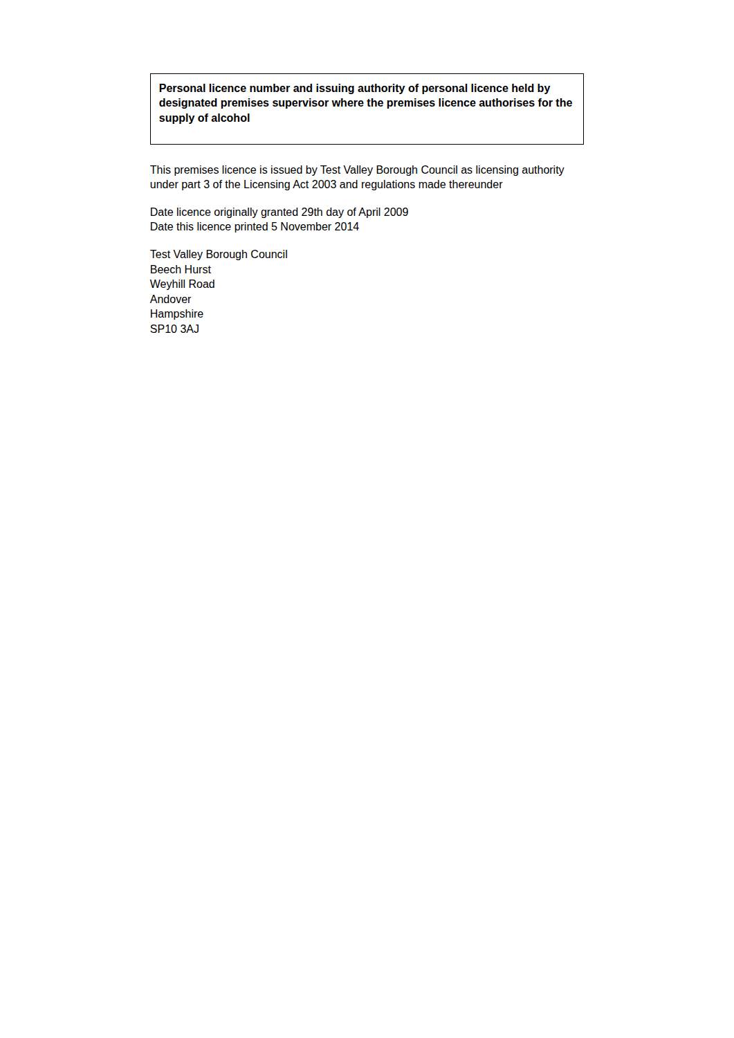Personal licence number and issuing authority of personal licence held by designated premises supervisor where the premises licence authorises for the supply of alcohol
This premises licence is issued by Test Valley Borough Council as licensing authority under part 3 of the Licensing Act 2003 and regulations made thereunder
Date licence originally granted 29th day of April 2009
Date this licence printed 5 November 2014
Test Valley Borough Council
Beech Hurst
Weyhill Road
Andover
Hampshire
SP10 3AJ